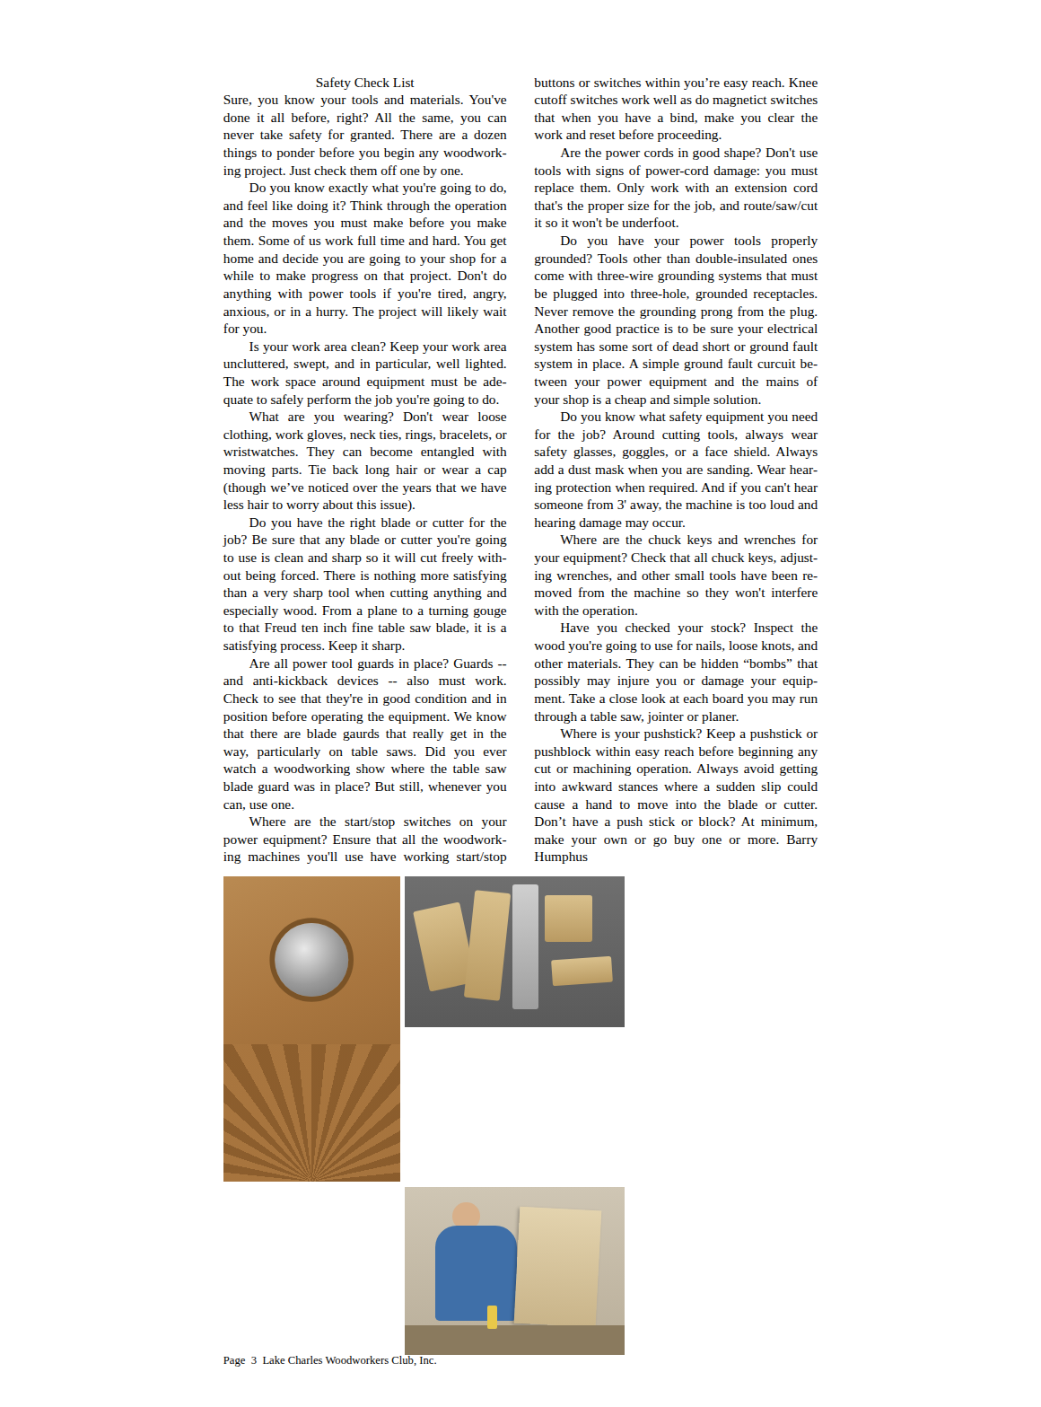Safety Check List
Sure, you know your tools and materials. You've done it all before, right? All the same, you can never take safety for granted. There are a dozen things to ponder before you begin any woodworking project. Just check them off one by one.
Do you know exactly what you're going to do, and feel like doing it? Think through the operation and the moves you must make before you make them. Some of us work full time and hard. You get home and decide you are going to your shop for a while to make progress on that project. Don't do anything with power tools if you're tired, angry, anxious, or in a hurry. The project will likely wait for you.
Is your work area clean? Keep your work area uncluttered, swept, and in particular, well lighted. The work space around equipment must be adequate to safely perform the job you're going to do.
What are you wearing? Don't wear loose clothing, work gloves, neck ties, rings, bracelets, or wristwatches. They can become entangled with moving parts. Tie back long hair or wear a cap (though we’ve noticed over the years that we have less hair to worry about this issue).
Do you have the right blade or cutter for the job? Be sure that any blade or cutter you're going to use is clean and sharp so it will cut freely without being forced. There is nothing more satisfying than a very sharp tool when cutting anything and especially wood. From a plane to a turning gouge to that Freud ten inch fine table saw blade, it is a satisfying process. Keep it sharp.
Are all power tool guards in place? Guards -- and anti-kickback devices -- also must work. Check to see that they're in good condition and in position before operating the equipment. We know that there are blade gaurds that really get in the way, particularly on table saws. Did you ever watch a woodworking show where the table saw blade guard was in place? But still, whenever you can, use one.
Where are the start/stop switches on your power equipment? Ensure that all the woodworking machines you'll use have working start/stop buttons or switches within you’re easy reach. Knee cutoff switches work well as do magnetict switches that when you have a bind, make you clear the work and reset before proceeding.
Are the power cords in good shape? Don't use tools with signs of power-cord damage: you must replace them. Only work with an extension cord that's the proper size for the job, and route/saw/cut it so it won't be underfoot.
Do you have your power tools properly grounded? Tools other than double-insulated ones come with three-wire grounding systems that must be plugged into three-hole, grounded receptacles. Never remove the grounding prong from the plug. Another good practice is to be sure your electrical system has some sort of dead short or ground fault system in place. A simple ground fault curcuit between your power equipment and the mains of your shop is a cheap and simple solution.
Do you know what safety equipment you need for the job? Around cutting tools, always wear safety glasses, goggles, or a face shield. Always add a dust mask when you are sanding. Wear hearing protection when required. And if you can't hear someone from 3' away, the machine is too loud and hearing damage may occur.
Where are the chuck keys and wrenches for your equipment? Check that all chuck keys, adjusting wrenches, and other small tools have been removed from the machine so they won't interfere with the operation.
Have you checked your stock? Inspect the wood you're going to use for nails, loose knots, and other materials. They can be hidden “bombs” that possibly may injure you or damage your equipment. Take a close look at each board you may run through a table saw, jointer or planer.
Where is your pushstick? Keep a pushstick or pushblock within easy reach before beginning any cut or machining operation. Always avoid getting into awkward stances where a sudden slip could cause a hand to move into the blade or cutter. Don’t have a push stick or block? At minimum, make your own or go buy one or more. Barry Humphus
Page 3 Lake Charles Woodworkers Club, Inc.